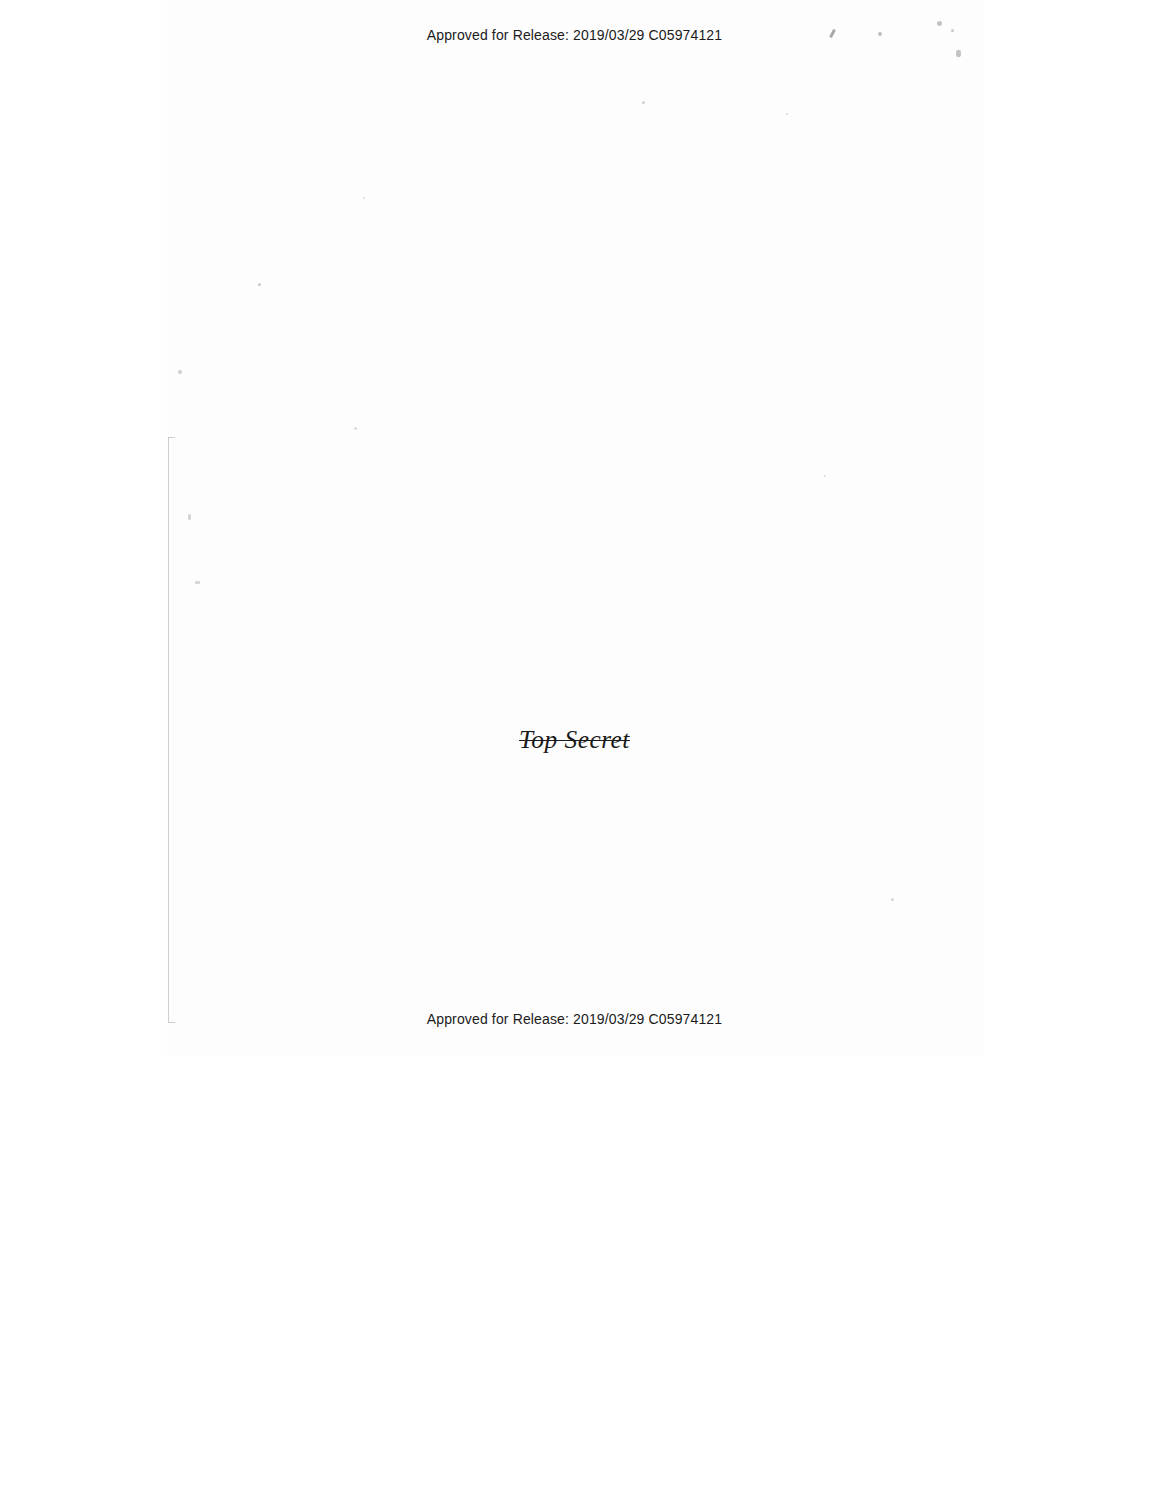Approved for Release: 2019/03/29 C05974121
Top Secret
Approved for Release: 2019/03/29 C05974121